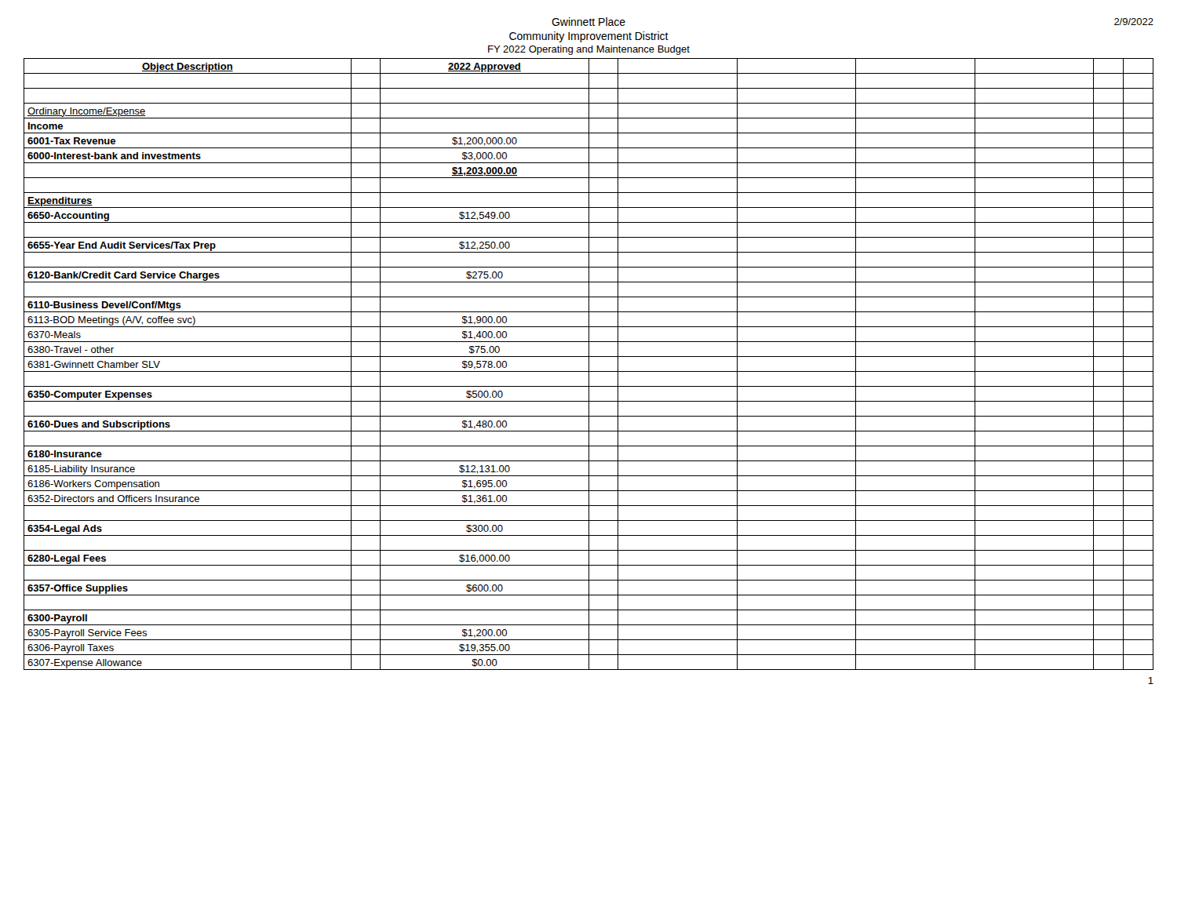2/9/2022
Gwinnett Place
Community Improvement District
FY 2022 Operating and Maintenance Budget
| Object Description | | 2022 Approved | | | | | | | |
| --- | --- | --- | --- | --- | --- | --- | --- | --- | --- |
| Ordinary Income/Expense | | | | | | | | | |
| Income | | | | | | | | | |
| 6001-Tax Revenue | | $1,200,000.00 | | | | | | | |
| 6000-Interest-bank and investments | | $3,000.00 | | | | | | | |
| | | $1,203,000.00 | | | | | | | |
| Expenditures | | | | | | | | | |
| 6650-Accounting | | $12,549.00 | | | | | | | |
| 6655-Year End Audit Services/Tax Prep | | $12,250.00 | | | | | | | |
| 6120-Bank/Credit Card Service Charges | | $275.00 | | | | | | | |
| 6110-Business Devel/Conf/Mtgs | | | | | | | | | |
| 6113-BOD Meetings (A/V, coffee svc) | | $1,900.00 | | | | | | | |
| 6370-Meals | | $1,400.00 | | | | | | | |
| 6380-Travel - other | | $75.00 | | | | | | | |
| 6381-Gwinnett Chamber SLV | | $9,578.00 | | | | | | | |
| 6350-Computer Expenses | | $500.00 | | | | | | | |
| 6160-Dues and Subscriptions | | $1,480.00 | | | | | | | |
| 6180-Insurance | | | | | | | | | |
| 6185-Liability Insurance | | $12,131.00 | | | | | | | |
| 6186-Workers Compensation | | $1,695.00 | | | | | | | |
| 6352-Directors and Officers Insurance | | $1,361.00 | | | | | | | |
| 6354-Legal Ads | | $300.00 | | | | | | | |
| 6280-Legal Fees | | $16,000.00 | | | | | | | |
| 6357-Office Supplies | | $600.00 | | | | | | | |
| 6300-Payroll | | | | | | | | | |
| 6305-Payroll Service Fees | | $1,200.00 | | | | | | | |
| 6306-Payroll Taxes | | $19,355.00 | | | | | | | |
| 6307-Expense Allowance | | $0.00 | | | | | | | |
1